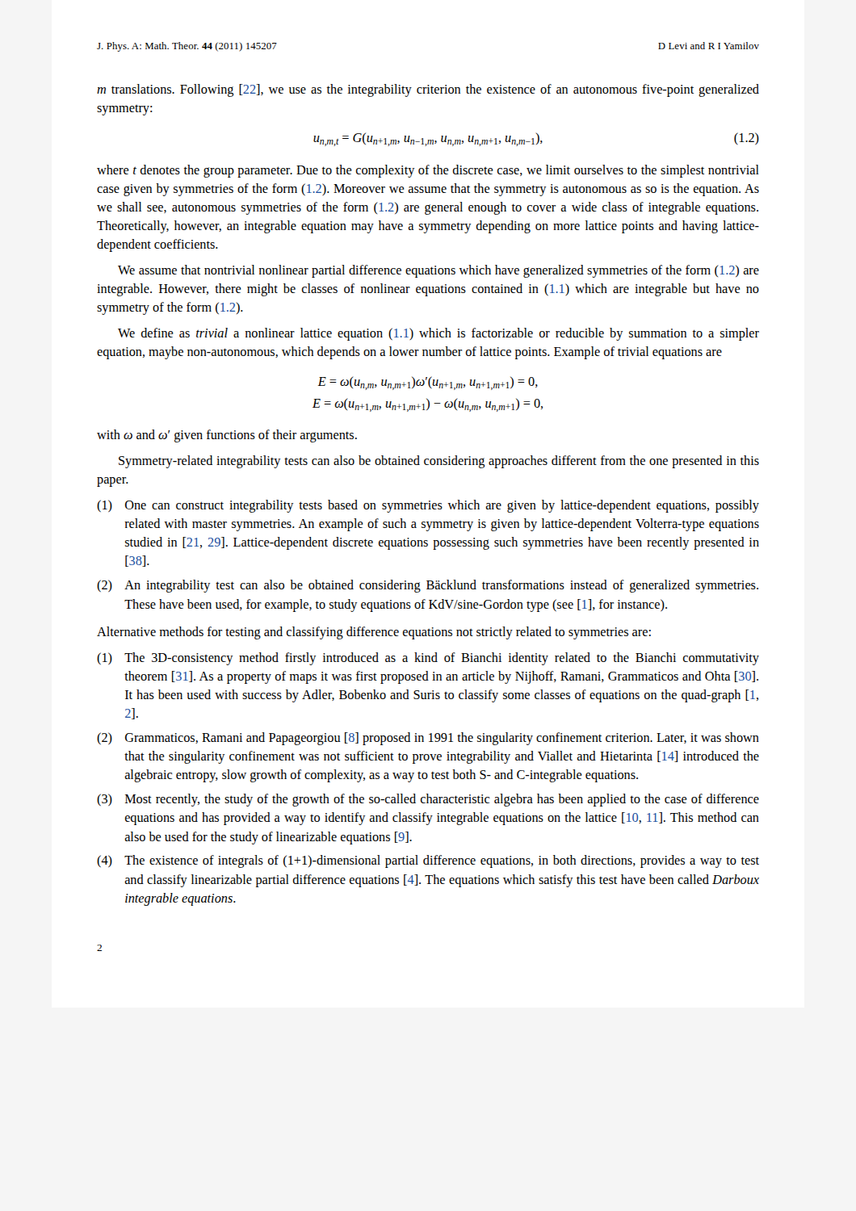J. Phys. A: Math. Theor. 44 (2011) 145207
D Levi and R I Yamilov
m translations. Following [22], we use as the integrability criterion the existence of an autonomous five-point generalized symmetry:
un,m,t = G(un+1,m, un−1,m, un,m, un,m+1, un,m−1),
(1.2)
where t denotes the group parameter. Due to the complexity of the discrete case, we limit ourselves to the simplest nontrivial case given by symmetries of the form (1.2). Moreover we assume that the symmetry is autonomous as so is the equation. As we shall see, autonomous symmetries of the form (1.2) are general enough to cover a wide class of integrable equations. Theoretically, however, an integrable equation may have a symmetry depending on more lattice points and having lattice-dependent coefficients.
We assume that nontrivial nonlinear partial difference equations which have generalized symmetries of the form (1.2) are integrable. However, there might be classes of nonlinear equations contained in (1.1) which are integrable but have no symmetry of the form (1.2).
We define as trivial a nonlinear lattice equation (1.1) which is factorizable or reducible by summation to a simpler equation, maybe non-autonomous, which depends on a lower number of lattice points. Example of trivial equations are
E = ω(un,m, un,m+1)ω′(un+1,m, un+1,m+1) = 0,
E = ω(un+1,m, un+1,m+1) − ω(un,m, un,m+1) = 0,
with ω and ω′ given functions of their arguments.
Symmetry-related integrability tests can also be obtained considering approaches different from the one presented in this paper.
(1) One can construct integrability tests based on symmetries which are given by lattice-dependent equations, possibly related with master symmetries. An example of such a symmetry is given by lattice-dependent Volterra-type equations studied in [21, 29]. Lattice-dependent discrete equations possessing such symmetries have been recently presented in [38].
(2) An integrability test can also be obtained considering Bäcklund transformations instead of generalized symmetries. These have been used, for example, to study equations of KdV/sine-Gordon type (see [1], for instance).
Alternative methods for testing and classifying difference equations not strictly related to symmetries are:
(1) The 3D-consistency method firstly introduced as a kind of Bianchi identity related to the Bianchi commutativity theorem [31]. As a property of maps it was first proposed in an article by Nijhoff, Ramani, Grammaticos and Ohta [30]. It has been used with success by Adler, Bobenko and Suris to classify some classes of equations on the quad-graph [1, 2].
(2) Grammaticos, Ramani and Papageorgiou [8] proposed in 1991 the singularity confinement criterion. Later, it was shown that the singularity confinement was not sufficient to prove integrability and Viallet and Hietarinta [14] introduced the algebraic entropy, slow growth of complexity, as a way to test both S- and C-integrable equations.
(3) Most recently, the study of the growth of the so-called characteristic algebra has been applied to the case of difference equations and has provided a way to identify and classify integrable equations on the lattice [10, 11]. This method can also be used for the study of linearizable equations [9].
(4) The existence of integrals of (1+1)-dimensional partial difference equations, in both directions, provides a way to test and classify linearizable partial difference equations [4]. The equations which satisfy this test have been called Darboux integrable equations.
2